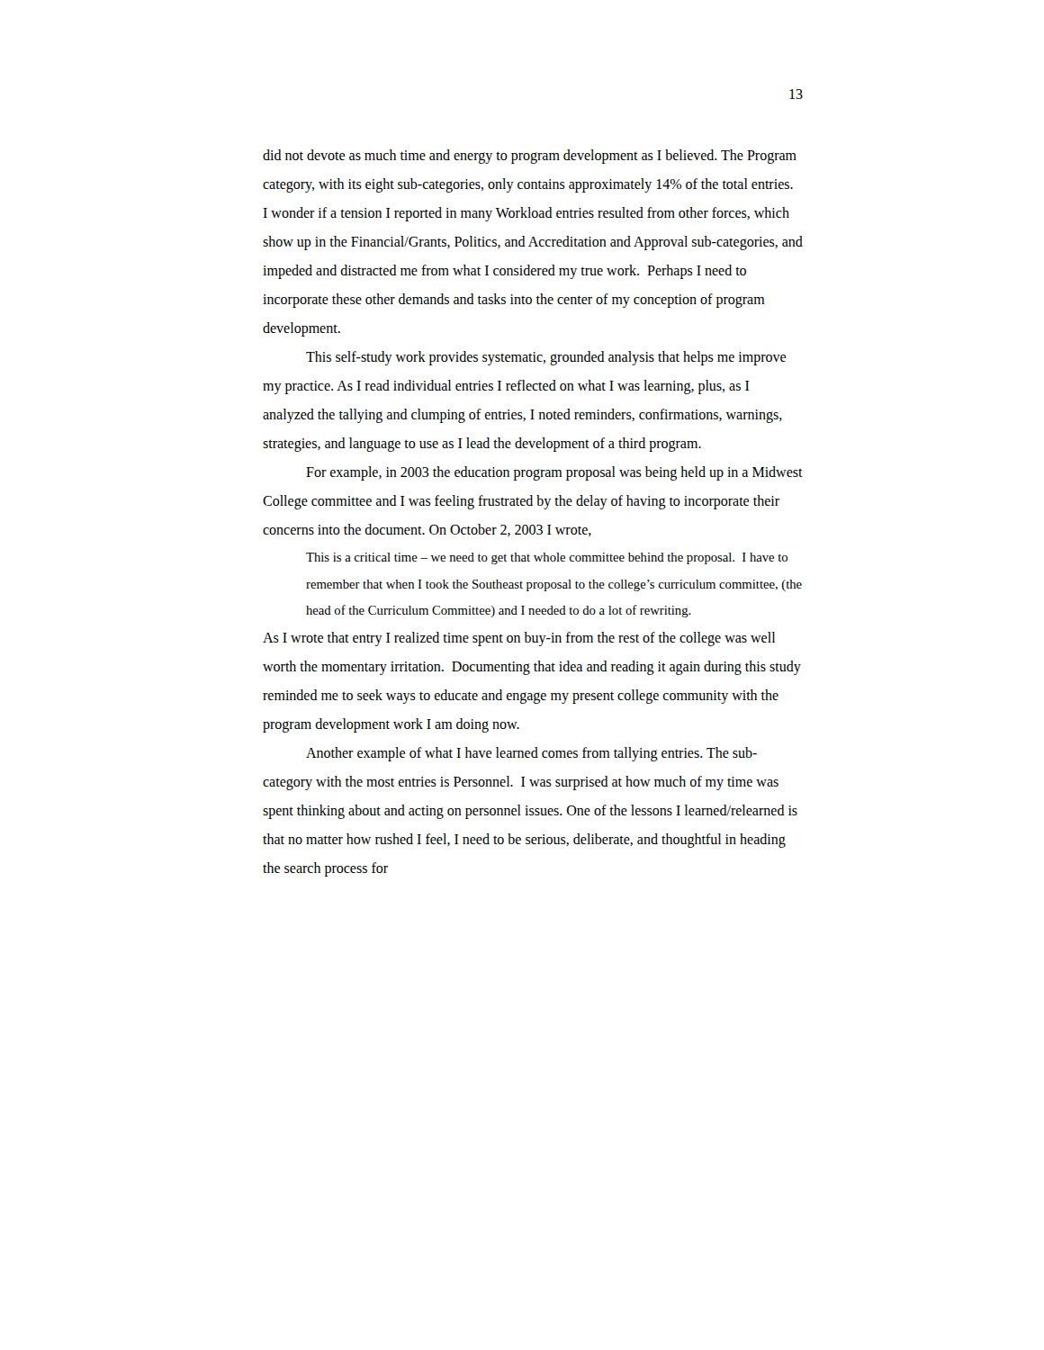13
did not devote as much time and energy to program development as I believed. The Program category, with its eight sub-categories, only contains approximately 14% of the total entries. I wonder if a tension I reported in many Workload entries resulted from other forces, which show up in the Financial/Grants, Politics, and Accreditation and Approval sub-categories, and impeded and distracted me from what I considered my true work. Perhaps I need to incorporate these other demands and tasks into the center of my conception of program development.
This self-study work provides systematic, grounded analysis that helps me improve my practice. As I read individual entries I reflected on what I was learning, plus, as I analyzed the tallying and clumping of entries, I noted reminders, confirmations, warnings, strategies, and language to use as I lead the development of a third program.
For example, in 2003 the education program proposal was being held up in a Midwest College committee and I was feeling frustrated by the delay of having to incorporate their concerns into the document. On October 2, 2003 I wrote,
This is a critical time – we need to get that whole committee behind the proposal. I have to remember that when I took the Southeast proposal to the college’s curriculum committee, (the head of the Curriculum Committee) and I needed to do a lot of rewriting.
As I wrote that entry I realized time spent on buy-in from the rest of the college was well worth the momentary irritation. Documenting that idea and reading it again during this study reminded me to seek ways to educate and engage my present college community with the program development work I am doing now.
Another example of what I have learned comes from tallying entries. The sub-category with the most entries is Personnel. I was surprised at how much of my time was spent thinking about and acting on personnel issues. One of the lessons I learned/relearned is that no matter how rushed I feel, I need to be serious, deliberate, and thoughtful in heading the search process for